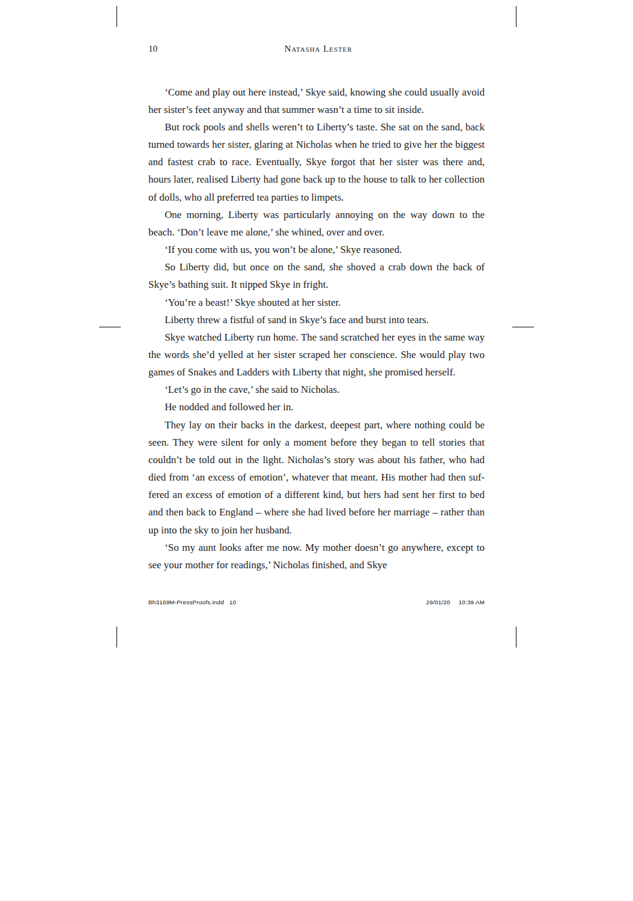10 Natasha Lester
‘Come and play out here instead,’ Skye said, knowing she could usually avoid her sister’s feet anyway and that summer wasn’t a time to sit inside.
But rock pools and shells weren’t to Liberty’s taste. She sat on the sand, back turned towards her sister, glaring at Nicholas when he tried to give her the biggest and fastest crab to race. Eventually, Skye forgot that her sister was there and, hours later, realised Liberty had gone back up to the house to talk to her collection of dolls, who all preferred tea parties to limpets.
One morning, Liberty was particularly annoying on the way down to the beach. ‘Don’t leave me alone,’ she whined, over and over.
‘If you come with us, you won’t be alone,’ Skye reasoned.
So Liberty did, but once on the sand, she shoved a crab down the back of Skye’s bathing suit. It nipped Skye in fright.
‘You’re a beast!’ Skye shouted at her sister.
Liberty threw a fistful of sand in Skye’s face and burst into tears.
Skye watched Liberty run home. The sand scratched her eyes in the same way the words she’d yelled at her sister scraped her conscience. She would play two games of Snakes and Ladders with Liberty that night, she promised herself.
‘Let’s go in the cave,’ she said to Nicholas.
He nodded and followed her in.
They lay on their backs in the darkest, deepest part, where nothing could be seen. They were silent for only a moment before they began to tell stories that couldn’t be told out in the light. Nicholas’s story was about his father, who had died from ‘an excess of emotion’, whatever that meant. His mother had then suffered an excess of emotion of a different kind, but hers had sent her first to bed and then back to England – where she had lived before her marriage – rather than up into the sky to join her husband.
‘So my aunt looks after me now. My mother doesn’t go anywhere, except to see your mother for readings,’ Nicholas finished, and Skye
Bh3169M-PressProofs.indd 10 29/01/2010:39 AM